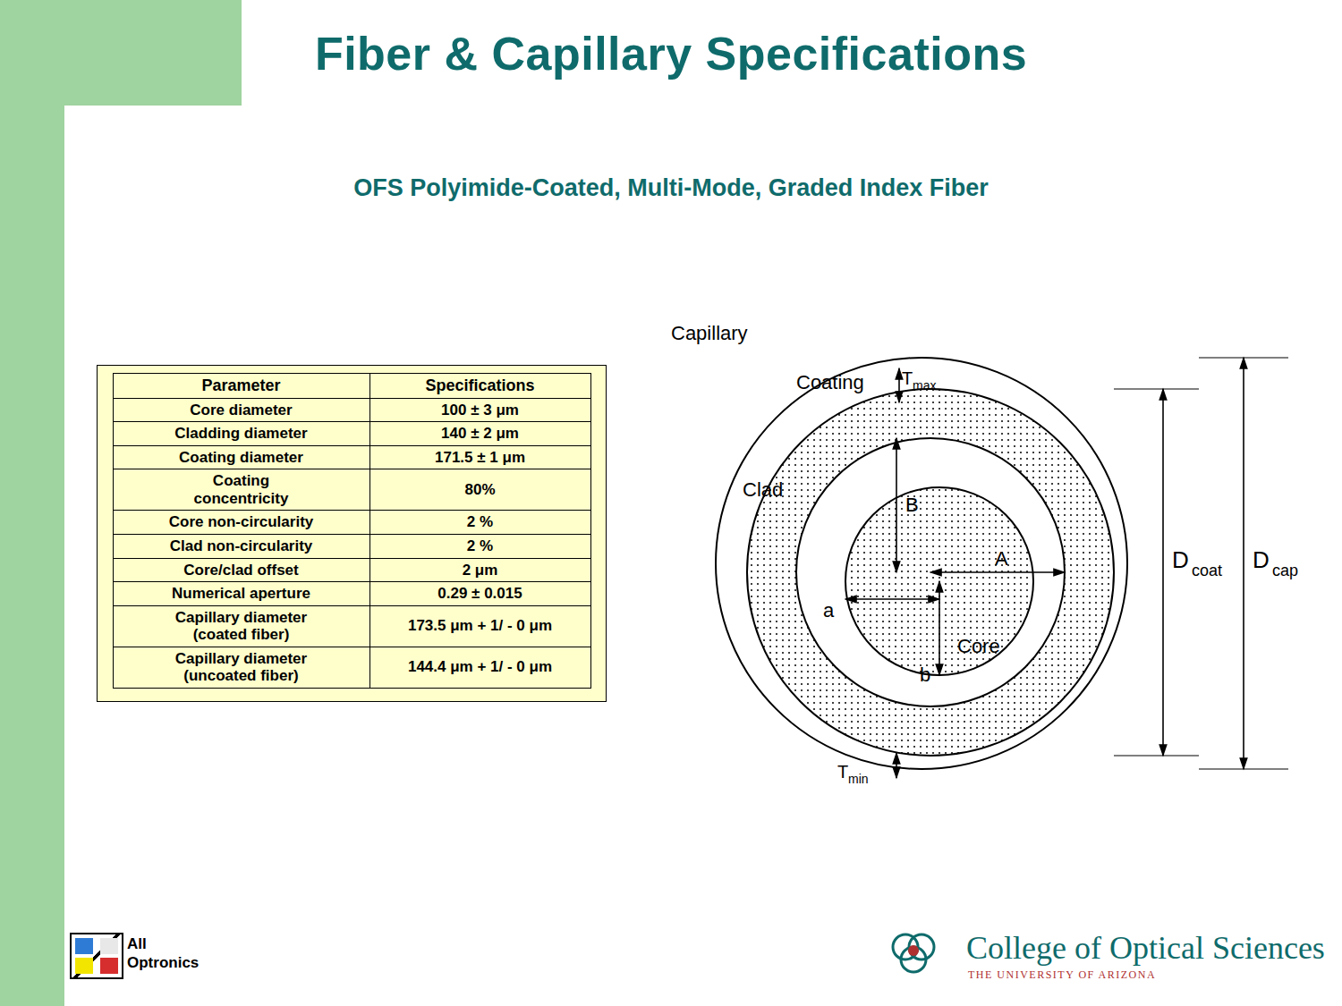Fiber & Capillary Specifications
OFS Polyimide-Coated, Multi-Mode, Graded Index Fiber
| Parameter | Specifications |
| --- | --- |
| Core diameter | 100 ± 3 μm |
| Cladding diameter | 140 ± 2 μm |
| Coating diameter | 171.5 ± 1 μm |
| Coating concentricity | 80% |
| Core non-circularity | 2 % |
| Clad non-circularity | 2 % |
| Core/clad offset | 2 μm |
| Numerical aperture | 0.29 ± 0.015 |
| Capillary diameter (coated fiber) | 173.5 μm + 1/ - 0 μm |
| Capillary diameter (uncoated fiber) | 144.4 μm + 1/ - 0 μm |
Capillary Coating Clad Core T max T min B A a b D coat D cap
All
Optronics
College of Optical Sciences
THE UNIVERSITY OF ARIZONA